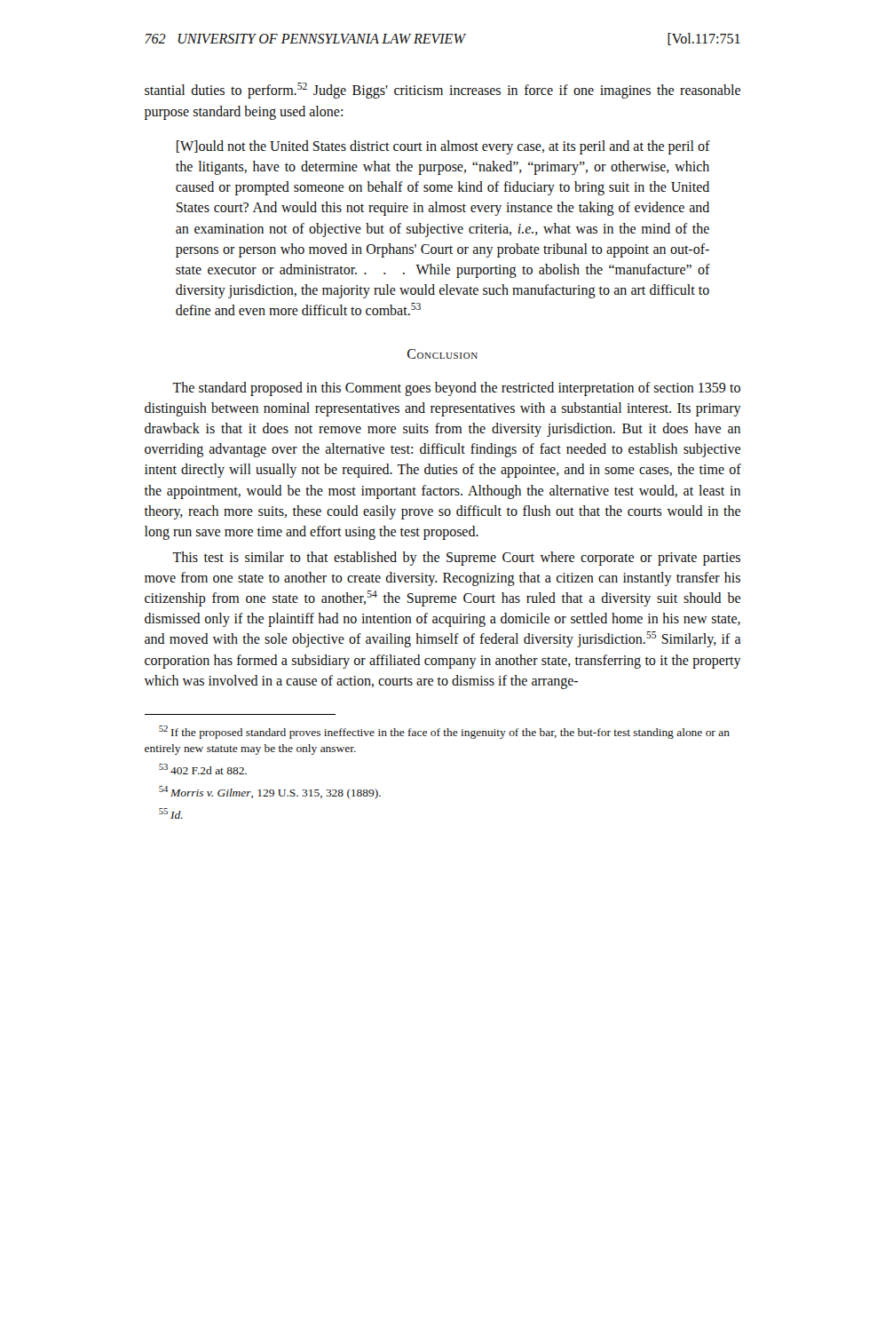762 UNIVERSITY OF PENNSYLVANIA LAW REVIEW [Vol.117:751
stantial duties to perform.52 Judge Biggs' criticism increases in force if one imagines the reasonable purpose standard being used alone:
[W]ould not the United States district court in almost every case, at its peril and at the peril of the litigants, have to determine what the purpose, “naked”, “primary”, or otherwise, which caused or prompted someone on behalf of some kind of fiduciary to bring suit in the United States court? And would this not require in almost every instance the taking of evidence and an examination not of objective but of subjective criteria, i.e., what was in the mind of the persons or person who moved in Orphans' Court or any probate tribunal to appoint an out-of-state executor or administrator. . . . While purporting to abolish the “manufacture” of diversity jurisdiction, the majority rule would elevate such manufacturing to an art difficult to define and even more difficult to combat.53
Conclusion
The standard proposed in this Comment goes beyond the restricted interpretation of section 1359 to distinguish between nominal representatives and representatives with a substantial interest. Its primary drawback is that it does not remove more suits from the diversity jurisdiction. But it does have an overriding advantage over the alternative test: difficult findings of fact needed to establish subjective intent directly will usually not be required. The duties of the appointee, and in some cases, the time of the appointment, would be the most important factors. Although the alternative test would, at least in theory, reach more suits, these could easily prove so difficult to flush out that the courts would in the long run save more time and effort using the test proposed.
This test is similar to that established by the Supreme Court where corporate or private parties move from one state to another to create diversity. Recognizing that a citizen can instantly transfer his citizenship from one state to another,54 the Supreme Court has ruled that a diversity suit should be dismissed only if the plaintiff had no intention of acquiring a domicile or settled home in his new state, and moved with the sole objective of availing himself of federal diversity jurisdiction.55 Similarly, if a corporation has formed a subsidiary or affiliated company in another state, transferring to it the property which was involved in a cause of action, courts are to dismiss if the arrange-
52 If the proposed standard proves ineffective in the face of the ingenuity of the bar, the but-for test standing alone or an entirely new statute may be the only answer.
53402 F.2d at 882.
54 Morris v. Gilmer, 129 U.S. 315, 328 (1889).
55 Id.